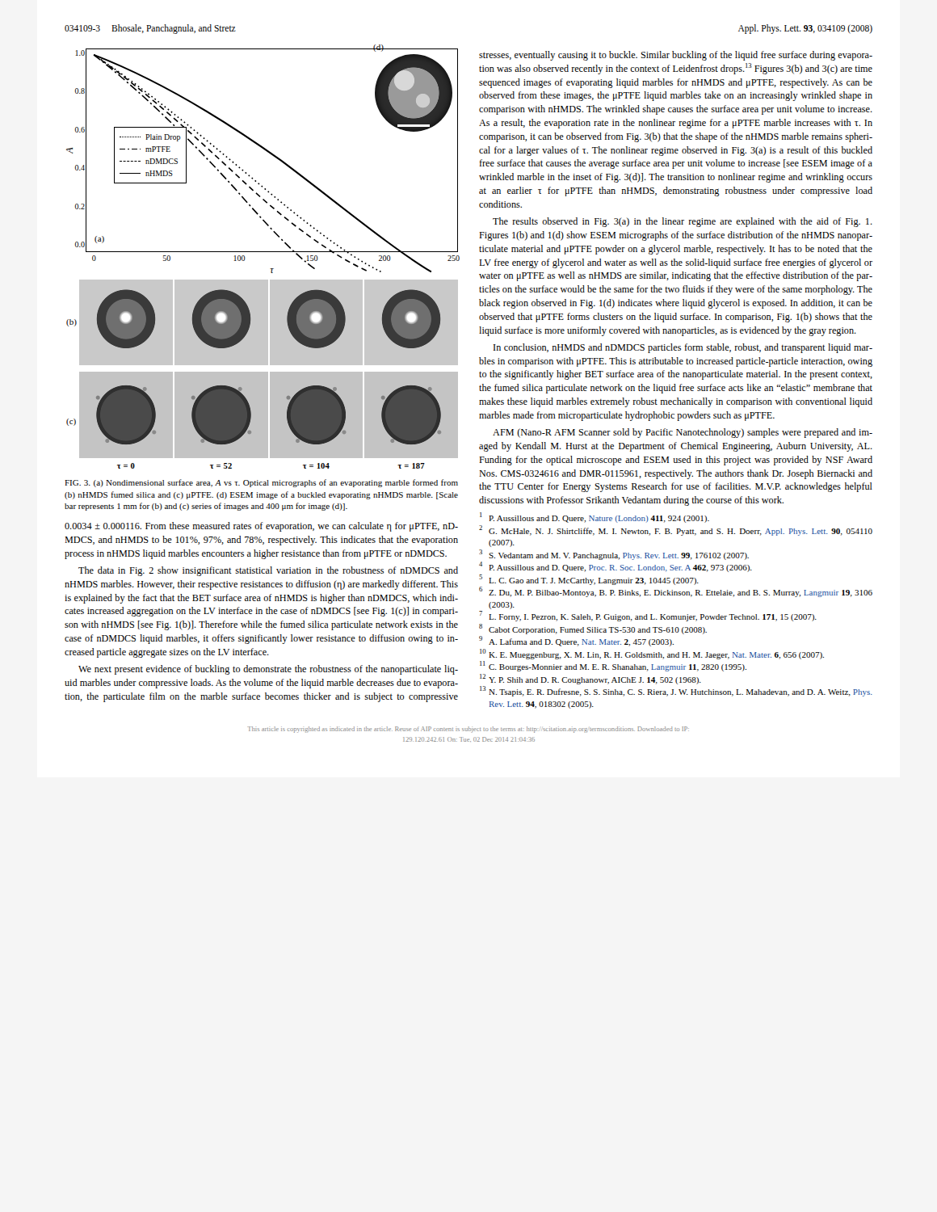034109-3
Bhosale, Panchagnula, and Stretz
Appl. Phys. Lett. 93, 034109 (2008)
A
1.0 0.8 0.6 0.4 0.2 0.0
Plain Drop
mPTFE
nDMDCS
nHMDS
(a)
0 50 100 150 200 250
τ
(b)
(c)
τ = 0
τ = 52
τ = 104
τ = 187
FIG. 3. (a) Nondimensional surface area, A vs τ. Optical micrographs of an evaporating marble formed from (b) nHMDS fumed silica and (c) μPTFE. (d) ESEM image of a buckled evaporating nHMDS marble. [Scale bar represents 1 mm for (b) and (c) series of images and 400 μm for image (d)].
0.0034 ± 0.000116. From these measured rates of evaporation, we can calculate η for μPTFE, nDMDCS, and nHMDS to be 101%, 97%, and 78%, respectively. This indicates that the evaporation process in nHMDS liquid marbles encounters a higher resistance than from μPTFE or nDMDCS.
The data in Fig. 2 show insignificant statistical variation in the robustness of nDMDCS and nHMDS marbles. However, their respective resistances to diffusion (η) are markedly different. This is explained by the fact that the BET surface area of nHMDS is higher than nDMDCS, which indicates increased aggregation on the LV interface in the case of nDMDCS [see Fig. 1(c)] in comparison with nHMDS [see Fig. 1(b)]. Therefore while the fumed silica particulate network exists in the case of nDMDCS liquid marbles, it offers significantly lower resistance to diffusion owing to increased particle aggregate sizes on the LV interface.
We next present evidence of buckling to demonstrate the robustness of the nanoparticulate liquid marbles under compressive loads. As the volume of the liquid marble decreases due to evaporation, the particulate film on the marble surface becomes thicker and is subject to compressive stresses, eventually causing it to buckle. Similar buckling of the liquid free surface during evaporation was also observed recently in the context of Leidenfrost drops.13 Figures 3(b) and 3(c) are time sequenced images of evaporating liquid marbles for nHMDS and μPTFE, respectively. As can be observed from these images, the μPTFE liquid marbles take on an increasingly wrinkled shape in comparison with nHMDS. The wrinkled shape causes the surface area per unit volume to increase. As a result, the evaporation rate in the nonlinear regime for a μPTFE marble increases with τ. In comparison, it can be observed from Fig. 3(b) that the shape of the nHMDS marble remains spherical for a larger values of τ. The nonlinear regime observed in Fig. 3(a) is a result of this buckled free surface that causes the average surface area per unit volume to increase [see ESEM image of a wrinkled marble in the inset of Fig. 3(d)]. The transition to nonlinear regime and wrinkling occurs at an earlier τ for μPTFE than nHMDS, demonstrating robustness under compressive load conditions.
The results observed in Fig. 3(a) in the linear regime are explained with the aid of Fig. 1. Figures 1(b) and 1(d) show ESEM micrographs of the surface distribution of the nHMDS nanoparticulate material and μPTFE powder on a glycerol marble, respectively. It has to be noted that the LV free energy of glycerol and water as well as the solid-liquid surface free energies of glycerol or water on μPTFE as well as nHMDS are similar, indicating that the effective distribution of the particles on the surface would be the same for the two fluids if they were of the same morphology. The black region observed in Fig. 1(d) indicates where liquid glycerol is exposed. In addition, it can be observed that μPTFE forms clusters on the liquid surface. In comparison, Fig. 1(b) shows that the liquid surface is more uniformly covered with nanoparticles, as is evidenced by the gray region.
In conclusion, nHMDS and nDMDCS particles form stable, robust, and transparent liquid marbles in comparison with μPTFE. This is attributable to increased particle-particle interaction, owing to the significantly higher BET surface area of the nanoparticulate material. In the present context, the fumed silica particulate network on the liquid free surface acts like an “elastic” membrane that makes these liquid marbles extremely robust mechanically in comparison with conventional liquid marbles made from microparticulate hydrophobic powders such as μPTFE.
AFM (Nano-R AFM Scanner sold by Pacific Nanotechnology) samples were prepared and imaged by Kendall M. Hurst at the Department of Chemical Engineering, Auburn University, AL. Funding for the optical microscope and ESEM used in this project was provided by NSF Award Nos. CMS-0324616 and DMR-0115961, respectively. The authors thank Dr. Joseph Biernacki and the TTU Center for Energy Systems Research for use of facilities. M.V.P. acknowledges helpful discussions with Professor Srikanth Vedantam during the course of this work.
1 P. Aussillous and D. Quere, Nature (London) 411, 924 (2001).
2 G. McHale, N. J. Shirtcliffe, M. I. Newton, F. B. Pyatt, and S. H. Doerr, Appl. Phys. Lett. 90, 054110 (2007).
3 S. Vedantam and M. V. Panchagnula, Phys. Rev. Lett. 99, 176102 (2007).
4 P. Aussillous and D. Quere, Proc. R. Soc. London, Ser. A 462, 973 (2006).
5 L. C. Gao and T. J. McCarthy, Langmuir 23, 10445 (2007).
6 Z. Du, M. P. Bilbao-Montoya, B. P. Binks, E. Dickinson, R. Ettelaie, and B. S. Murray, Langmuir 19, 3106 (2003).
7 L. Forny, I. Pezron, K. Saleh, P. Guigon, and L. Komunjer, Powder Technol. 171, 15 (2007).
8 Cabot Corporation, Fumed Silica TS-530 and TS-610 (2008).
9 A. Lafuma and D. Quere, Nat. Mater. 2, 457 (2003).
10 K. E. Mueggenburg, X. M. Lin, R. H. Goldsmith, and H. M. Jaeger, Nat. Mater. 6, 656 (2007).
11 C. Bourges-Monnier and M. E. R. Shanahan, Langmuir 11, 2820 (1995).
12 Y. P. Shih and D. R. Coughanowr, AIChE J. 14, 502 (1968).
13 N. Tsapis, E. R. Dufresne, S. S. Sinha, C. S. Riera, J. W. Hutchinson, L. Mahadevan, and D. A. Weitz, Phys. Rev. Lett. 94, 018302 (2005).
This article is copyrighted as indicated in the article. Reuse of AIP content is subject to the terms at: http://scitation.aip.org/termsconditions. Downloaded to IP:
129.120.242.61 On: Tue, 02 Dec 2014 21:04:36